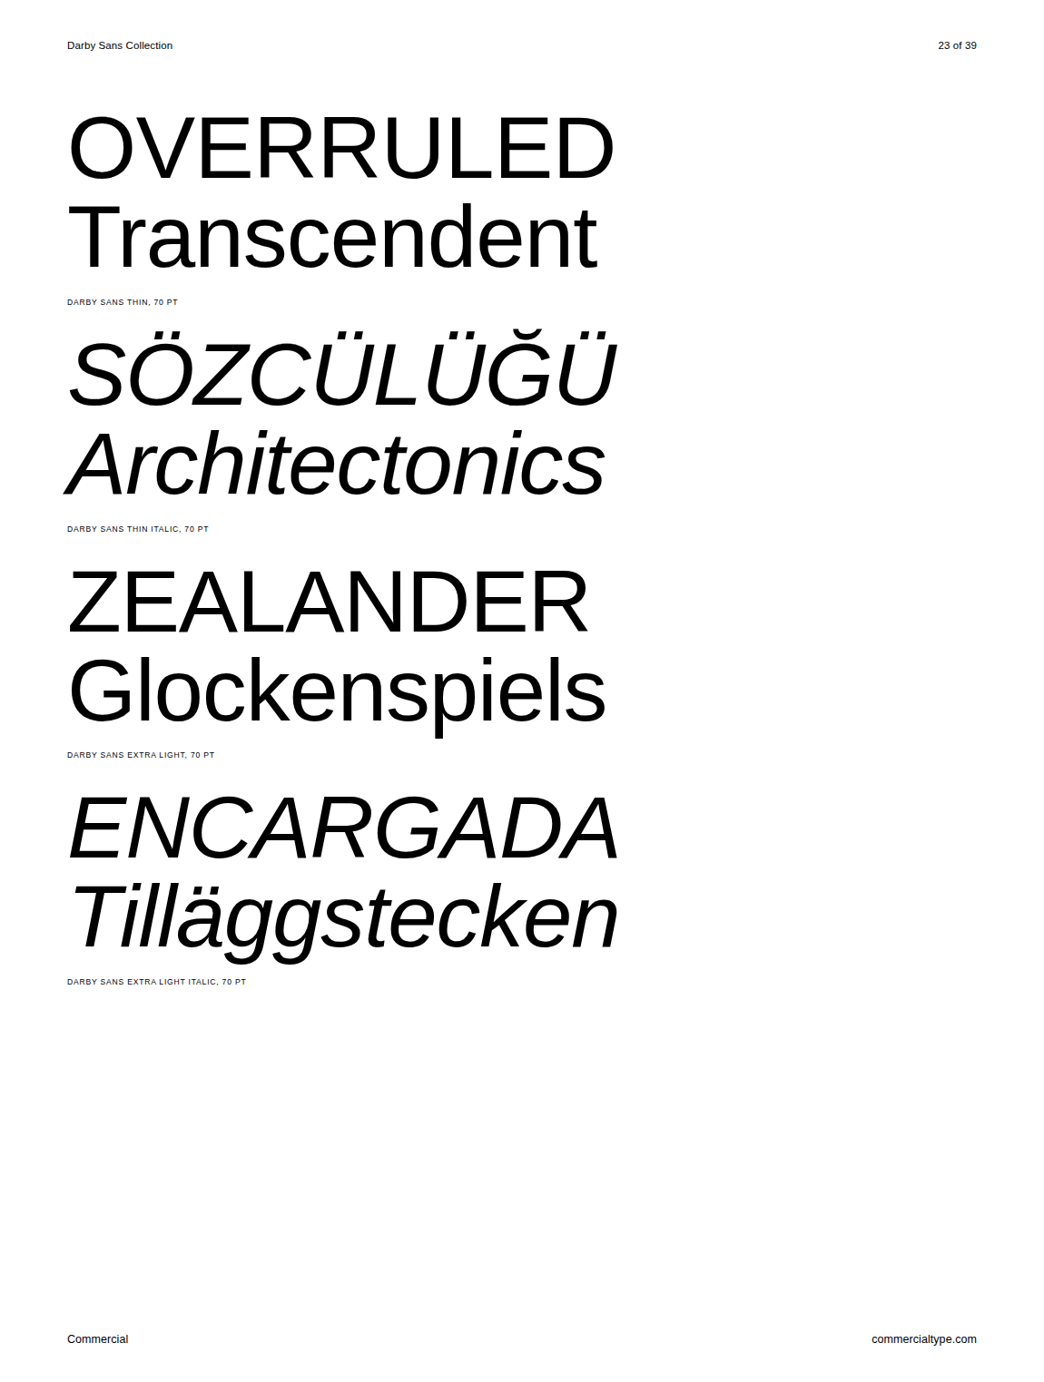Darby Sans Collection
23 of 39
Overruled Transcendent
Darby Sans Thin, 70 pt
Sözcülüğü Architectonics
Darby Sans Thin Italic, 70 pt
Zealander Glockenspiels
Darby Sans Extra Light, 70 pt
Encargada Tilläggstecken
Darby Sans Extra Light Italic, 70 pt
Commercial
commercialtype.com